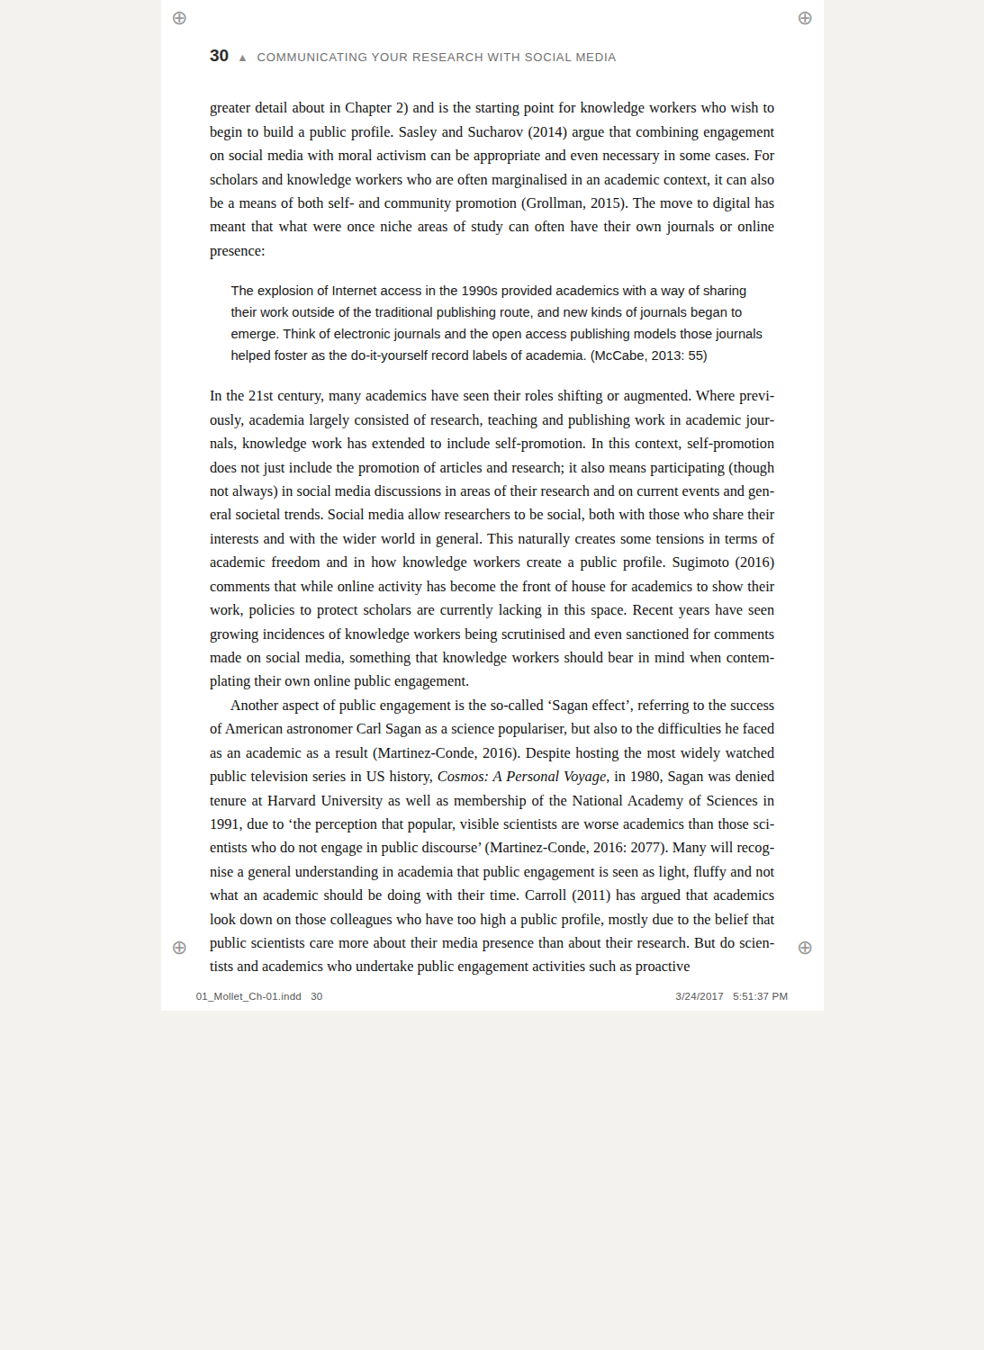⊕ ⊕ ⊕ ⊕
30 ▲ Communicating your research with social media
greater detail about in Chapter 2) and is the starting point for knowledge workers who wish to begin to build a public profile. Sasley and Sucharov (2014) argue that combining engagement on social media with moral activism can be appropriate and even necessary in some cases. For scholars and knowledge workers who are often marginalised in an academic context, it can also be a means of both self- and community promotion (Grollman, 2015). The move to digital has meant that what were once niche areas of study can often have their own journals or online presence:
The explosion of Internet access in the 1990s provided academics with a way of sharing their work outside of the traditional publishing route, and new kinds of journals began to emerge. Think of electronic journals and the open access publishing models those journals helped foster as the do-it-yourself record labels of academia. (McCabe, 2013: 55)
In the 21st century, many academics have seen their roles shifting or augmented. Where previously, academia largely consisted of research, teaching and publishing work in academic journals, knowledge work has extended to include self-promotion. In this context, self-promotion does not just include the promotion of articles and research; it also means participating (though not always) in social media discussions in areas of their research and on current events and general societal trends. Social media allow researchers to be social, both with those who share their interests and with the wider world in general. This naturally creates some tensions in terms of academic freedom and in how knowledge workers create a public profile. Sugimoto (2016) comments that while online activity has become the front of house for academics to show their work, policies to protect scholars are currently lacking in this space. Recent years have seen growing incidences of knowledge workers being scrutinised and even sanctioned for comments made on social media, something that knowledge workers should bear in mind when contemplating their own online public engagement.
Another aspect of public engagement is the so-called ‘Sagan effect’, referring to the success of American astronomer Carl Sagan as a science populariser, but also to the difficulties he faced as an academic as a result (Martinez-Conde, 2016). Despite hosting the most widely watched public television series in US history, Cosmos: A Personal Voyage, in 1980, Sagan was denied tenure at Harvard University as well as membership of the National Academy of Sciences in 1991, due to ‘the perception that popular, visible scientists are worse academics than those scientists who do not engage in public discourse’ (Martinez-Conde, 2016: 2077). Many will recognise a general understanding in academia that public engagement is seen as light, fluffy and not what an academic should be doing with their time. Carroll (2011) has argued that academics look down on those colleagues who have too high a public profile, mostly due to the belief that public scientists care more about their media presence than about their research. But do scientists and academics who undertake public engagement activities such as proactive
01_Mollet_Ch-01.indd 30 3/24/2017 5:51:37 PM